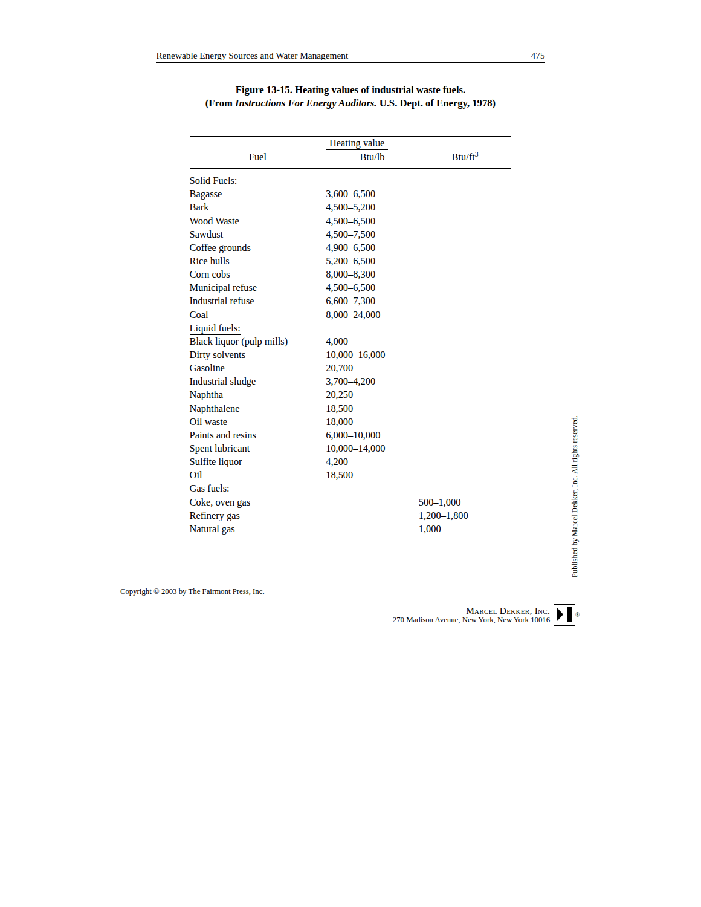Renewable Energy Sources and Water Management
475
Figure 13-15. Heating values of industrial waste fuels.
(From Instructions For Energy Auditors. U.S. Dept. of Energy, 1978)
| | Heating value |
| Fuel | Btu/lb | Btu/ft 3 |
| Solid Fuels: |
| Bagasse | 3,600–6,500 | |
| Bark | 4,500–5,200 | |
| Wood Waste | 4,500–6,500 | |
| Sawdust | 4,500–7,500 | |
| Coffee grounds | 4,900–6,500 | |
| Rice hulls | 5,200–6,500 | |
| Corn cobs | 8,000–8,300 | |
| Municipal refuse | 4,500–6,500 | |
| Industrial refuse | 6,600–7,300 | |
| Coal | 8,000–24,000 | |
| Liquid fuels: |
| Black liquor (pulp mills) | 4,000 | |
| Dirty solvents | 10,000–16,000 | |
| Gasoline | 20,700 | |
| Industrial sludge | 3,700–4,200 | |
| Naphtha | 20,250 | |
| Naphthalene | 18,500 | |
| Oil waste | 18,000 | |
| Paints and resins | 6,000–10,000 | |
| Spent lubricant | 10,000–14,000 | |
| Sulfite liquor | 4,200 | |
| Oil | 18,500 | |
| Gas fuels: |
| Coke, oven gas | | 500–1,000 |
| Refinery gas | | 1,200–1,800 |
| Natural gas | | 1,000 |
Copyright © 2003 by The Fairmont Press, Inc.
Published by Marcel Dekker, Inc. All rights reserved.
Marcel Dekker, Inc.
270 Madison Avenue, New York, New York 10016
®